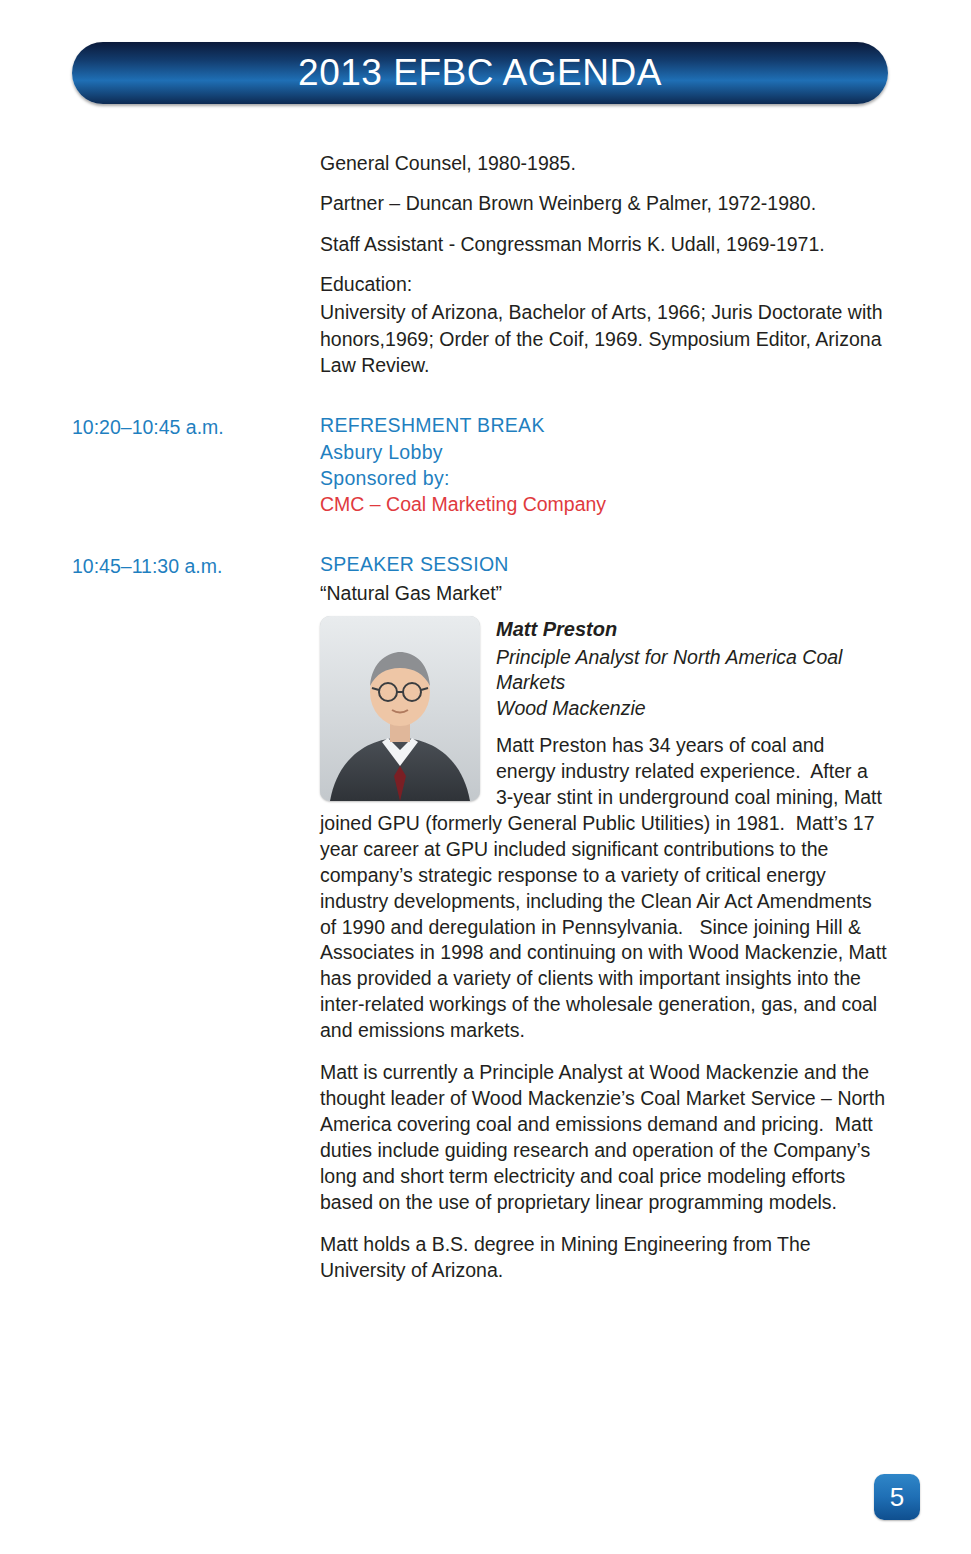2013 EFBC AGENDA
General Counsel, 1980-1985.
Partner – Duncan Brown Weinberg & Palmer, 1972-1980.
Staff Assistant - Congressman Morris K. Udall, 1969-1971.
Education:
University of Arizona, Bachelor of Arts, 1966; Juris Doctorate with honors,1969; Order of the Coif, 1969. Symposium Editor, Arizona Law Review.
10:20–10:45 a.m.
REFRESHMENT BREAK
Asbury Lobby
Sponsored by:
CMC – Coal Marketing Company
10:45–11:30 a.m.
SPEAKER SESSION
“Natural Gas Market”
Matt Preston
Principle Analyst for North America Coal Markets
Wood Mackenzie
Matt Preston has 34 years of coal and energy industry related experience. After a 3-year stint in underground coal mining, Matt joined GPU (formerly General Public Utilities) in 1981. Matt’s 17 year career at GPU included significant contributions to the company’s strategic response to a variety of critical energy industry developments, including the Clean Air Act Amendments of 1990 and deregulation in Pennsylvania. Since joining Hill & Associates in 1998 and continuing on with Wood Mackenzie, Matt has provided a variety of clients with important insights into the inter-related workings of the wholesale generation, gas, and coal and emissions markets.
Matt is currently a Principle Analyst at Wood Mackenzie and the thought leader of Wood Mackenzie’s Coal Market Service – North America covering coal and emissions demand and pricing. Matt duties include guiding research and operation of the Company’s long and short term electricity and coal price modeling efforts based on the use of proprietary linear programming models.
Matt holds a B.S. degree in Mining Engineering from The University of Arizona.
5